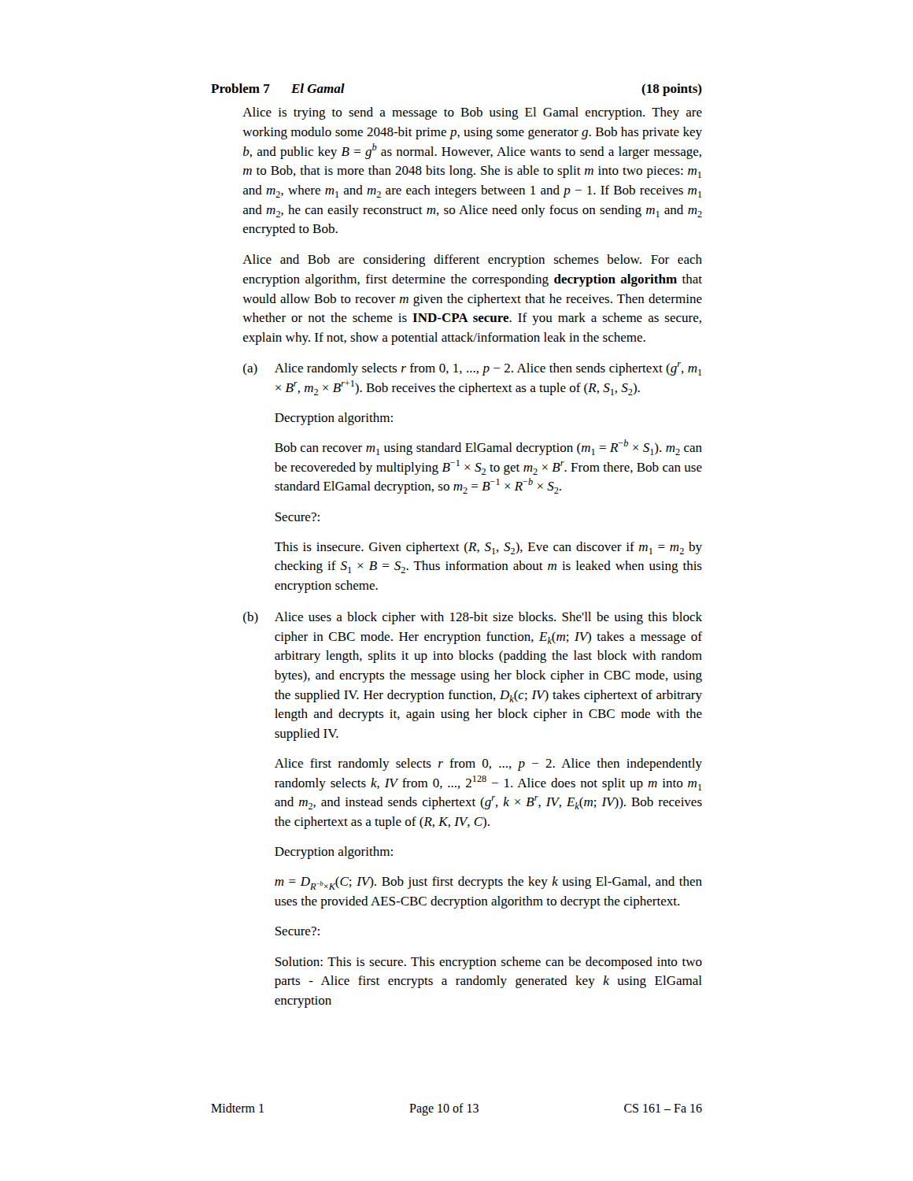Problem 7 El Gamal (18 points)
Alice is trying to send a message to Bob using El Gamal encryption. They are working modulo some 2048-bit prime p, using some generator g. Bob has private key b, and public key B = gb as normal. However, Alice wants to send a larger message, m to Bob, that is more than 2048 bits long. She is able to split m into two pieces: m1 and m2, where m1 and m2 are each integers between 1 and p − 1. If Bob receives m1 and m2, he can easily reconstruct m, so Alice need only focus on sending m1 and m2 encrypted to Bob.
Alice and Bob are considering different encryption schemes below. For each encryption algorithm, first determine the corresponding decryption algorithm that would allow Bob to recover m given the ciphertext that he receives. Then determine whether or not the scheme is IND-CPA secure. If you mark a scheme as secure, explain why. If not, show a potential attack/information leak in the scheme.
Alice randomly selects r from 0, 1, ..., p − 2. Alice then sends ciphertext (gr, m1 × Br, m2 × Br+1). Bob receives the ciphertext as a tuple of (R, S1, S2).
Decryption algorithm:
Bob can recover m1 using standard ElGamal decryption (m1 = R−b × S1). m2 can be recovereded by multiplying B−1 × S2 to get m2 × Br. From there, Bob can use standard ElGamal decryption, so m2 = B−1 × R−b × S2.
Secure?:
This is insecure. Given ciphertext (R, S1, S2), Eve can discover if m1 = m2 by checking if S1 × B = S2. Thus information about m is leaked when using this encryption scheme.
Alice uses a block cipher with 128-bit size blocks. She'll be using this block cipher in CBC mode. Her encryption function, Ek(m; IV) takes a message of arbitrary length, splits it up into blocks (padding the last block with random bytes), and encrypts the message using her block cipher in CBC mode, using the supplied IV. Her decryption function, Dk(c; IV) takes ciphertext of arbitrary length and decrypts it, again using her block cipher in CBC mode with the supplied IV.
Alice first randomly selects r from 0, ..., p − 2. Alice then independently randomly selects k, IV from 0, ..., 2128 − 1. Alice does not split up m into m1 and m2, and instead sends ciphertext (gr, k × Br, IV, Ek(m; IV)). Bob receives the ciphertext as a tuple of (R, K, IV, C).
Decryption algorithm:
m = DR−b×K(C; IV). Bob just first decrypts the key k using El-Gamal, and then uses the provided AES-CBC decryption algorithm to decrypt the ciphertext.
Secure?:
Solution: This is secure. This encryption scheme can be decomposed into two parts - Alice first encrypts a randomly generated key k using ElGamal encryption
Midterm 1 Page 10 of 13 CS 161 – Fa 16